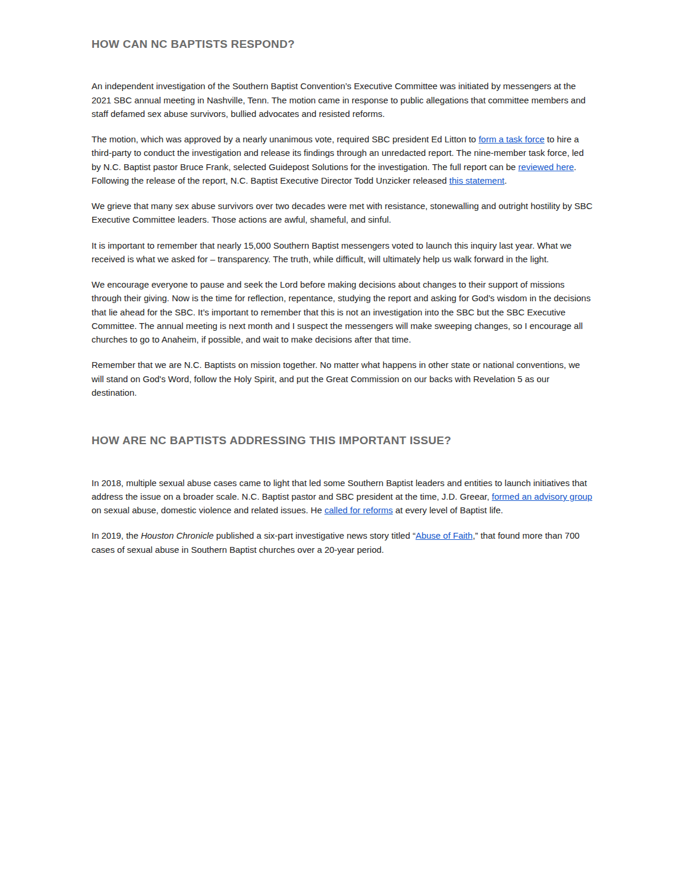HOW CAN NC BAPTISTS RESPOND?
An independent investigation of the Southern Baptist Convention’s Executive Committee was initiated by messengers at the 2021 SBC annual meeting in Nashville, Tenn. The motion came in response to public allegations that committee members and staff defamed sex abuse survivors, bullied advocates and resisted reforms.
The motion, which was approved by a nearly unanimous vote, required SBC president Ed Litton to form a task force to hire a third-party to conduct the investigation and release its findings through an unredacted report. The nine-member task force, led by N.C. Baptist pastor Bruce Frank, selected Guidepost Solutions for the investigation. The full report can be reviewed here. Following the release of the report, N.C. Baptist Executive Director Todd Unzicker released this statement.
We grieve that many sex abuse survivors over two decades were met with resistance, stonewalling and outright hostility by SBC Executive Committee leaders. Those actions are awful, shameful, and sinful.
It is important to remember that nearly 15,000 Southern Baptist messengers voted to launch this inquiry last year. What we received is what we asked for – transparency. The truth, while difficult, will ultimately help us walk forward in the light.
We encourage everyone to pause and seek the Lord before making decisions about changes to their support of missions through their giving. Now is the time for reflection, repentance, studying the report and asking for God’s wisdom in the decisions that lie ahead for the SBC. It’s important to remember that this is not an investigation into the SBC but the SBC Executive Committee. The annual meeting is next month and I suspect the messengers will make sweeping changes, so I encourage all churches to go to Anaheim, if possible, and wait to make decisions after that time.
Remember that we are N.C. Baptists on mission together. No matter what happens in other state or national conventions, we will stand on God's Word, follow the Holy Spirit, and put the Great Commission on our backs with Revelation 5 as our destination.
HOW ARE NC BAPTISTS ADDRESSING THIS IMPORTANT ISSUE?
In 2018, multiple sexual abuse cases came to light that led some Southern Baptist leaders and entities to launch initiatives that address the issue on a broader scale. N.C. Baptist pastor and SBC president at the time, J.D. Greear, formed an advisory group on sexual abuse, domestic violence and related issues. He called for reforms at every level of Baptist life.
In 2019, the Houston Chronicle published a six-part investigative news story titled “Abuse of Faith,” that found more than 700 cases of sexual abuse in Southern Baptist churches over a 20-year period.